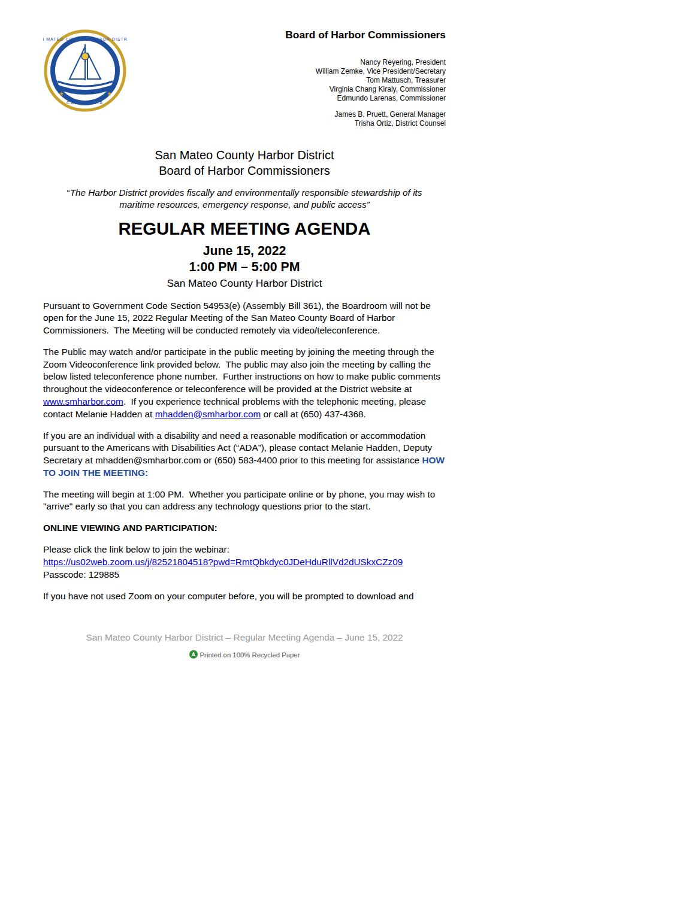SAN MATEO COUNTY HARBOR DISTRICT CALIFORNIA ★ ★
Board of Harbor Commissioners
Nancy Reyering, President
William Zemke, Vice President/Secretary
Tom Mattusch, Treasurer
Virginia Chang Kiraly, Commissioner
Edmundo Larenas, Commissioner
James B. Pruett, General Manager
Trisha Ortiz, District Counsel
San Mateo County Harbor District
Board of Harbor Commissioners
“The Harbor District provides fiscally and environmentally responsible stewardship of its maritime resources, emergency response, and public access”
REGULAR MEETING AGENDA
June 15, 2022
1:00 PM – 5:00 PM
San Mateo County Harbor District
Pursuant to Government Code Section 54953(e) (Assembly Bill 361), the Boardroom will not be open for the June 15, 2022 Regular Meeting of the San Mateo County Board of Harbor Commissioners. The Meeting will be conducted remotely via video/teleconference.
The Public may watch and/or participate in the public meeting by joining the meeting through the Zoom Videoconference link provided below. The public may also join the meeting by calling the below listed teleconference phone number. Further instructions on how to make public comments throughout the videoconference or teleconference will be provided at the District website at www.smharbor.com. If you experience technical problems with the telephonic meeting, please contact Melanie Hadden at mhadden@smharbor.com or call at (650) 437-4368.
If you are an individual with a disability and need a reasonable modification or accommodation pursuant to the Americans with Disabilities Act (“ADA”), please contact Melanie Hadden, Deputy Secretary at mhadden@smharbor.com or (650) 583-4400 prior to this meeting for assistance HOW TO JOIN THE MEETING:
The meeting will begin at 1:00 PM. Whether you participate online or by phone, you may wish to "arrive" early so that you can address any technology questions prior to the start.
ONLINE VIEWING AND PARTICIPATION:
Please click the link below to join the webinar:
https://us02web.zoom.us/j/82521804518?pwd=RmtQbkdyc0JDeHduRllVd2dUSkxCZz09
Passcode: 129885
If you have not used Zoom on your computer before, you will be prompted to download and
San Mateo County Harbor District – Regular Meeting Agenda – June 15, 2022
Printed on 100% Recycled Paper